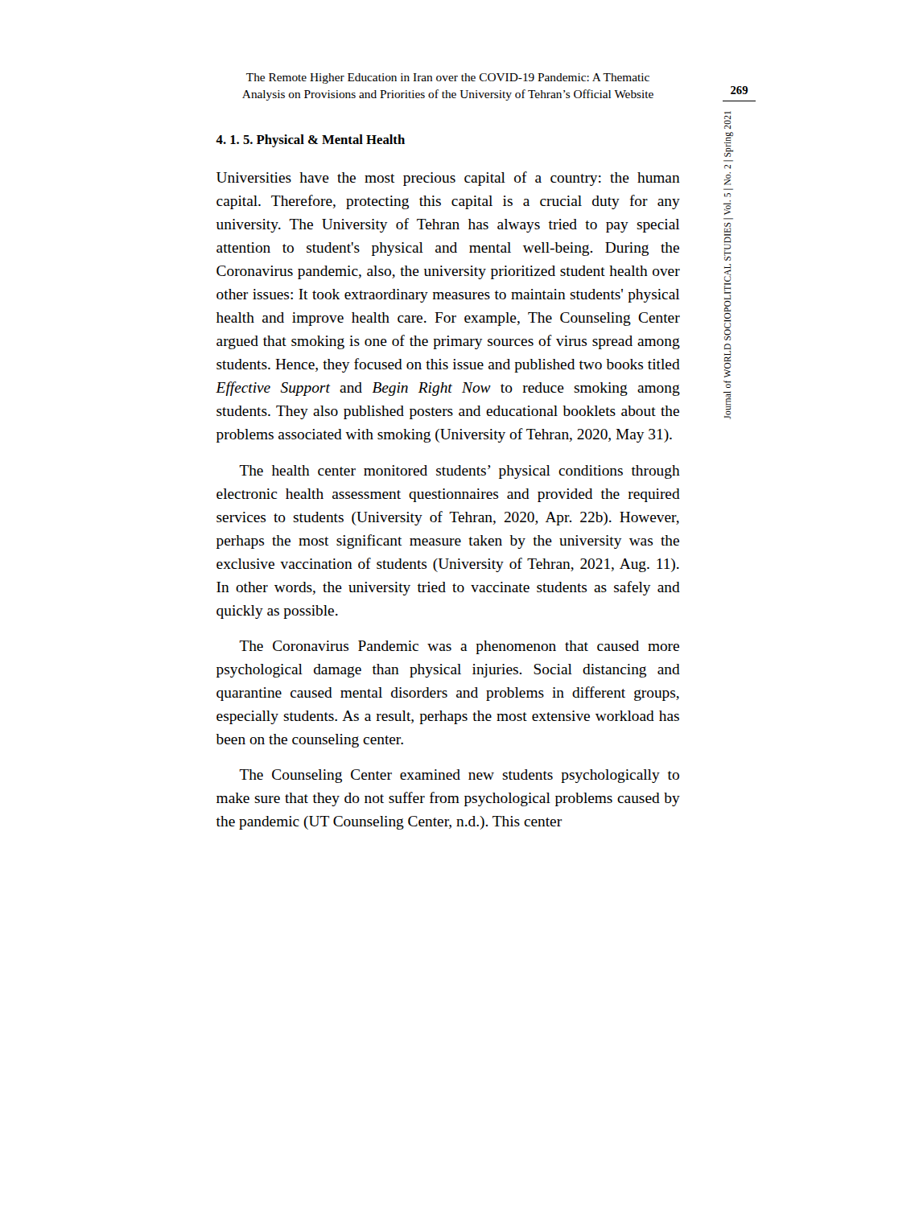269
Journal of WORLD SOCIOPOLITICAL STUDIES | Vol. 5 | No. 2 | Spring 2021
The Remote Higher Education in Iran over the COVID-19 Pandemic: A Thematic
Analysis on Provisions and Priorities of the University of Tehran’s Official Website
4. 1. 5. Physical & Mental Health
Universities have the most precious capital of a country: the human capital. Therefore, protecting this capital is a crucial duty for any university. The University of Tehran has always tried to pay special attention to student's physical and mental well-being. During the Coronavirus pandemic, also, the university prioritized student health over other issues: It took extraordinary measures to maintain students' physical health and improve health care. For example, The Counseling Center argued that smoking is one of the primary sources of virus spread among students. Hence, they focused on this issue and published two books titled Effective Support and Begin Right Now to reduce smoking among students. They also published posters and educational booklets about the problems associated with smoking (University of Tehran, 2020, May 31).
The health center monitored students’ physical conditions through electronic health assessment questionnaires and provided the required services to students (University of Tehran, 2020, Apr. 22b). However, perhaps the most significant measure taken by the university was the exclusive vaccination of students (University of Tehran, 2021, Aug. 11). In other words, the university tried to vaccinate students as safely and quickly as possible.
The Coronavirus Pandemic was a phenomenon that caused more psychological damage than physical injuries. Social distancing and quarantine caused mental disorders and problems in different groups, especially students. As a result, perhaps the most extensive workload has been on the counseling center.
The Counseling Center examined new students psychologically to make sure that they do not suffer from psychological problems caused by the pandemic (UT Counseling Center, n.d.). This center